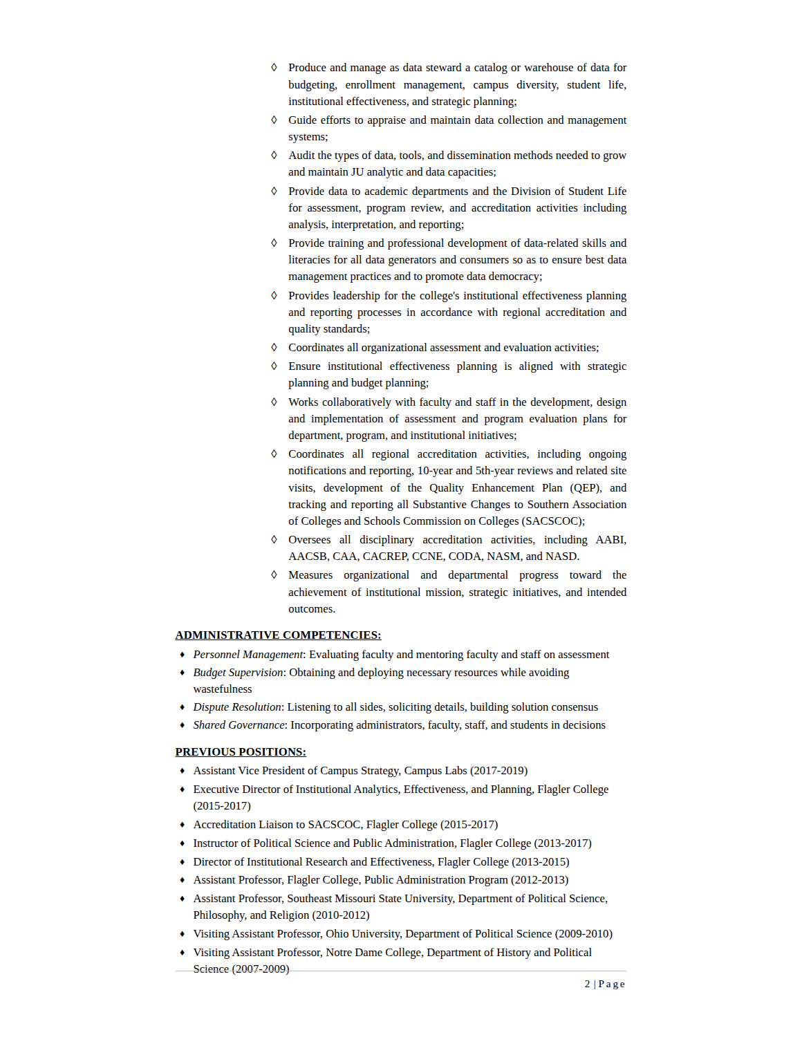Produce and manage as data steward a catalog or warehouse of data for budgeting, enrollment management, campus diversity, student life, institutional effectiveness, and strategic planning;
Guide efforts to appraise and maintain data collection and management systems;
Audit the types of data, tools, and dissemination methods needed to grow and maintain JU analytic and data capacities;
Provide data to academic departments and the Division of Student Life for assessment, program review, and accreditation activities including analysis, interpretation, and reporting;
Provide training and professional development of data-related skills and literacies for all data generators and consumers so as to ensure best data management practices and to promote data democracy;
Provides leadership for the college's institutional effectiveness planning and reporting processes in accordance with regional accreditation and quality standards;
Coordinates all organizational assessment and evaluation activities;
Ensure institutional effectiveness planning is aligned with strategic planning and budget planning;
Works collaboratively with faculty and staff in the development, design and implementation of assessment and program evaluation plans for department, program, and institutional initiatives;
Coordinates all regional accreditation activities, including ongoing notifications and reporting, 10-year and 5th-year reviews and related site visits, development of the Quality Enhancement Plan (QEP), and tracking and reporting all Substantive Changes to Southern Association of Colleges and Schools Commission on Colleges (SACSCOC);
Oversees all disciplinary accreditation activities, including AABI, AACSB, CAA, CACREP, CCNE, CODA, NASM, and NASD.
Measures organizational and departmental progress toward the achievement of institutional mission, strategic initiatives, and intended outcomes.
Administrative Competencies:
Personnel Management: Evaluating faculty and mentoring faculty and staff on assessment
Budget Supervision: Obtaining and deploying necessary resources while avoiding wastefulness
Dispute Resolution: Listening to all sides, soliciting details, building solution consensus
Shared Governance: Incorporating administrators, faculty, staff, and students in decisions
Previous Positions:
Assistant Vice President of Campus Strategy, Campus Labs (2017-2019)
Executive Director of Institutional Analytics, Effectiveness, and Planning, Flagler College (2015-2017)
Accreditation Liaison to SACSCOC, Flagler College (2015-2017)
Instructor of Political Science and Public Administration, Flagler College (2013-2017)
Director of Institutional Research and Effectiveness, Flagler College (2013-2015)
Assistant Professor, Flagler College, Public Administration Program (2012-2013)
Assistant Professor, Southeast Missouri State University, Department of Political Science, Philosophy, and Religion (2010-2012)
Visiting Assistant Professor, Ohio University, Department of Political Science (2009-2010)
Visiting Assistant Professor, Notre Dame College, Department of History and Political Science (2007-2009)
2| Page